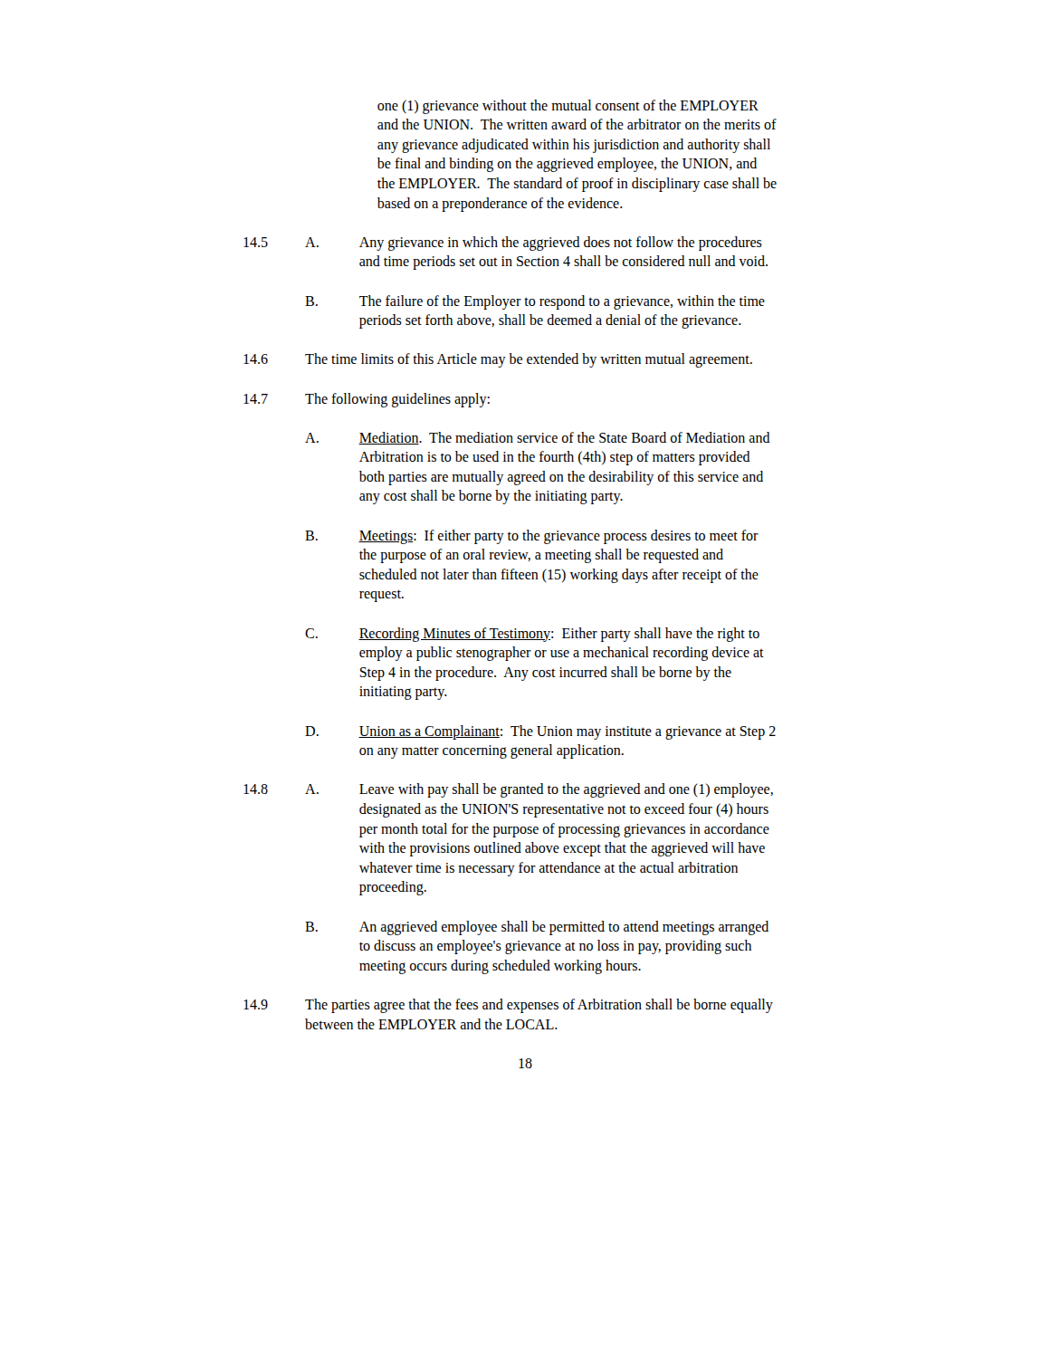one (1) grievance without the mutual consent of the EMPLOYER and the UNION. The written award of the arbitrator on the merits of any grievance adjudicated within his jurisdiction and authority shall be final and binding on the aggrieved employee, the UNION, and the EMPLOYER. The standard of proof in disciplinary case shall be based on a preponderance of the evidence.
14.5
A.
Any grievance in which the aggrieved does not follow the procedures and time periods set out in Section 4 shall be considered null and void.
B.
The failure of the Employer to respond to a grievance, within the time periods set forth above, shall be deemed a denial of the grievance.
14.6
The time limits of this Article may be extended by written mutual agreement.
14.7
The following guidelines apply:
A.
Mediation. The mediation service of the State Board of Mediation and Arbitration is to be used in the fourth (4th) step of matters provided both parties are mutually agreed on the desirability of this service and any cost shall be borne by the initiating party.
B.
Meetings: If either party to the grievance process desires to meet for the purpose of an oral review, a meeting shall be requested and scheduled not later than fifteen (15) working days after receipt of the request.
C.
Recording Minutes of Testimony: Either party shall have the right to employ a public stenographer or use a mechanical recording device at Step 4 in the procedure. Any cost incurred shall be borne by the initiating party.
D.
Union as a Complainant: The Union may institute a grievance at Step 2 on any matter concerning general application.
14.8
A.
Leave with pay shall be granted to the aggrieved and one (1) employee, designated as the UNION'S representative not to exceed four (4) hours per month total for the purpose of processing grievances in accordance with the provisions outlined above except that the aggrieved will have whatever time is necessary for attendance at the actual arbitration proceeding.
B.
An aggrieved employee shall be permitted to attend meetings arranged to discuss an employee's grievance at no loss in pay, providing such meeting occurs during scheduled working hours.
14.9
The parties agree that the fees and expenses of Arbitration shall be borne equally between the EMPLOYER and the LOCAL.
18